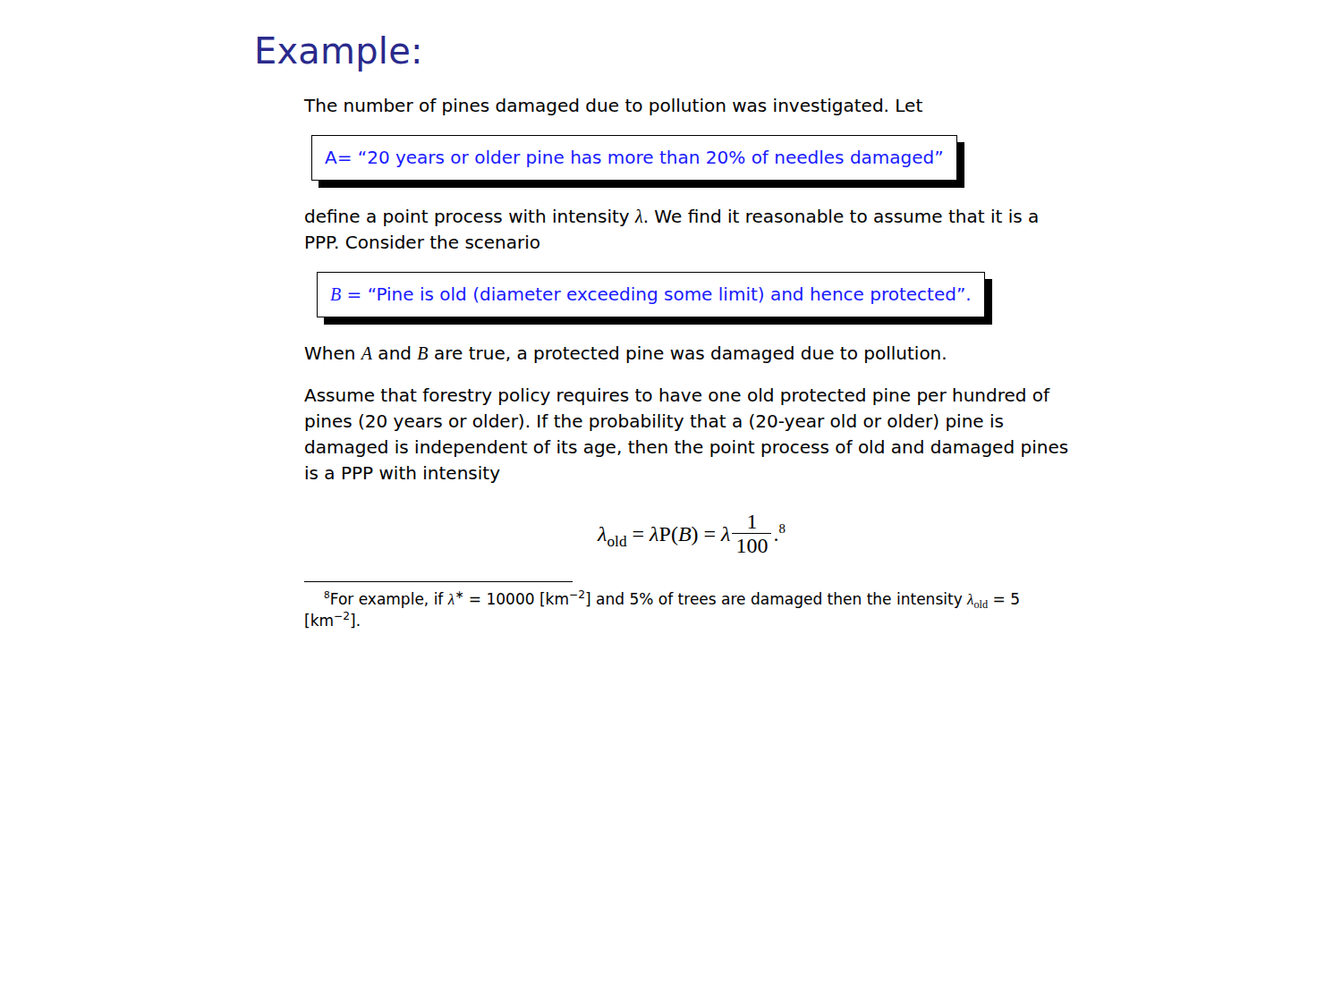Example:
The number of pines damaged due to pollution was investigated. Let
A= “20 years or older pine has more than 20% of needles damaged”
define a point process with intensity λ. We find it reasonable to assume that it is a PPP. Consider the scenario
B = “Pine is old (diameter exceeding some limit) and hence protected”.
When A and B are true, a protected pine was damaged due to pollution.
Assume that forestry policy requires to have one old protected pine per hundred of pines (20 years or older). If the probability that a (20-year old or older) pine is damaged is independent of its age, then the point process of old and damaged pines is a PPP with intensity
λold = λP(B) = λ 1100.8
8For example, if λ∗ = 10000 [km−2] and 5% of trees are damaged then the intensity λold = 5 [km−2].